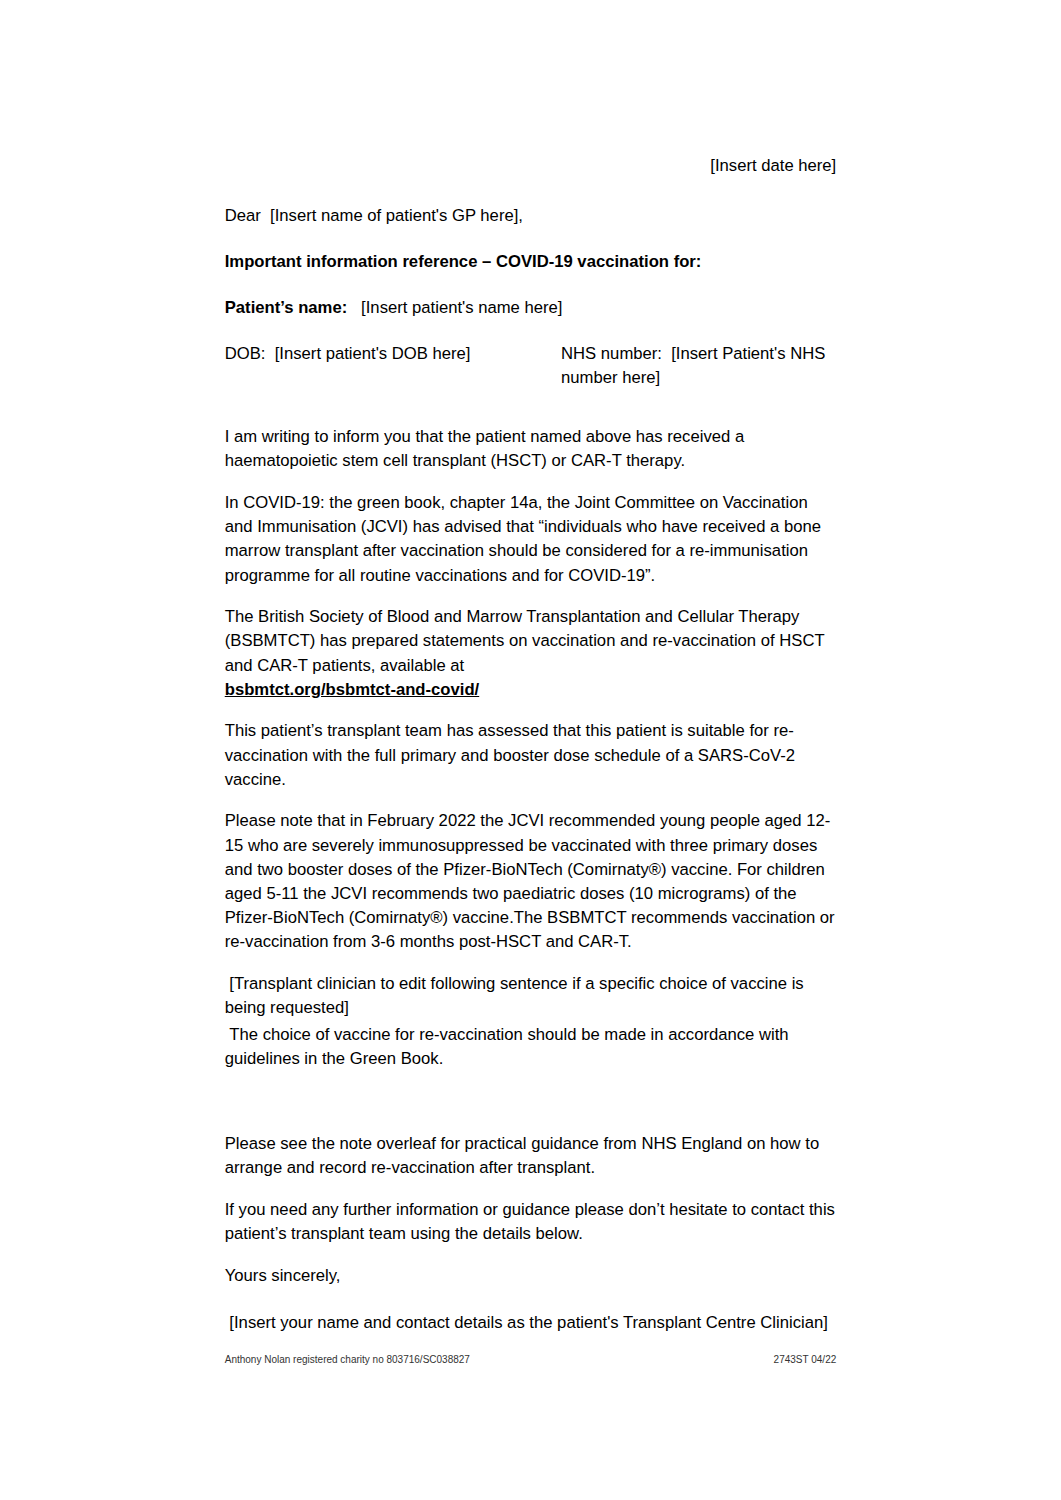[Insert date here]
Dear [Insert name of patient's GP here],
Important information reference – COVID-19 vaccination for:
Patient’s name: [Insert patient's name here]
DOB: [Insert patient's DOB here]
NHS number: [Insert Patient's NHS number here]
I am writing to inform you that the patient named above has received a haematopoietic stem cell transplant (HSCT) or CAR-T therapy.
In COVID-19: the green book, chapter 14a, the Joint Committee on Vaccination and Immunisation (JCVI) has advised that “individuals who have received a bone marrow transplant after vaccination should be considered for a re-immunisation programme for all routine vaccinations and for COVID-19”.
The British Society of Blood and Marrow Transplantation and Cellular Therapy (BSBMTCT) has prepared statements on vaccination and re-vaccination of HSCT and CAR-T patients, available at
bsbmtct.org/bsbmtct-and-covid/
This patient’s transplant team has assessed that this patient is suitable for re-vaccination with the full primary and booster dose schedule of a SARS-CoV-2 vaccine.
Please note that in February 2022 the JCVI recommended young people aged 12-15 who are severely immunosuppressed be vaccinated with three primary doses and two booster doses of the Pfizer-BioNTech (Comirnaty®) vaccine. For children aged 5-11 the JCVI recommends two paediatric doses (10 micrograms) of the Pfizer-BioNTech (Comirnaty®) vaccine.The BSBMTCT recommends vaccination or re-vaccination from 3-6 months post-HSCT and CAR-T.
[Transplant clinician to edit following sentence if a specific choice of vaccine is being requested]
The choice of vaccine for re-vaccination should be made in accordance with guidelines in the Green Book.
Please see the note overleaf for practical guidance from NHS England on how to arrange and record re-vaccination after transplant.
If you need any further information or guidance please don’t hesitate to contact this patient’s transplant team using the details below.
Yours sincerely,
[Insert your name and contact details as the patient's Transplant Centre Clinician]
Anthony Nolan registered charity no 803716/SC038827 2743ST 04/22